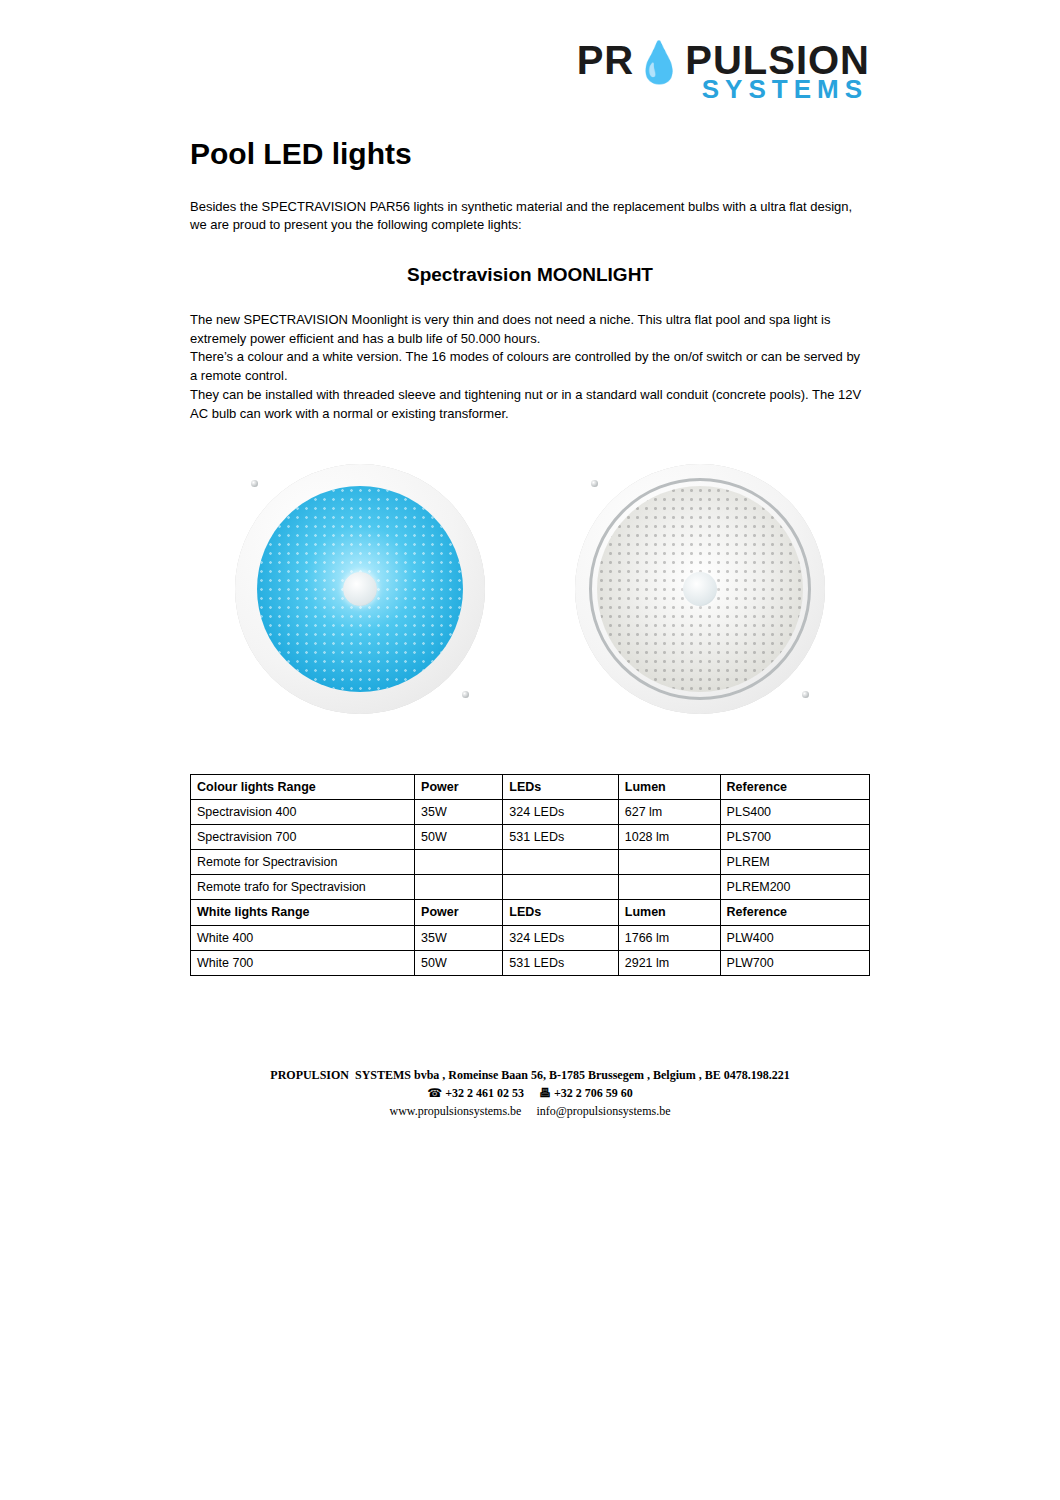PR💧PULSION
SYSTEMS
Pool LED lights
Besides the SPECTRAVISION PAR56 lights in synthetic material and the replacement bulbs with a ultra flat design, we are proud to present you the following complete lights:
Spectravision MOONLIGHT
The new SPECTRAVISION Moonlight is very thin and does not need a niche. This ultra flat pool and spa light is extremely power efficient and has a bulb life of 50.000 hours.
There’s a colour and a white version. The 16 modes of colours are controlled by the on/of switch or can be served by a remote control.
They can be installed with threaded sleeve and tightening nut or in a standard wall conduit (concrete pools). The 12V AC bulb can work with a normal or existing transformer.
| Colour lights Range | Power | LEDs | Lumen | Reference |
| --- | --- | --- | --- | --- |
| Spectravision 400 | 35W | 324 LEDs | 627 lm | PLS400 |
| Spectravision 700 | 50W | 531 LEDs | 1028 lm | PLS700 |
| Remote for Spectravision | | | | PLREM |
| Remote trafo for Spectravision | | | | PLREM200 |
| White lights Range | Power | LEDs | Lumen | Reference |
| White 400 | 35W | 324 LEDs | 1766 lm | PLW400 |
| White 700 | 50W | 531 LEDs | 2921 lm | PLW700 |
PROPULSION SYSTEMS bvba , Romeinse Baan 56, B-1785 Brussegem , Belgium , BE 0478.198.221
☎ +32 2 461 02 53 🖶 +32 2 706 59 60
www.propulsionsystems.be info@propulsionsystems.be